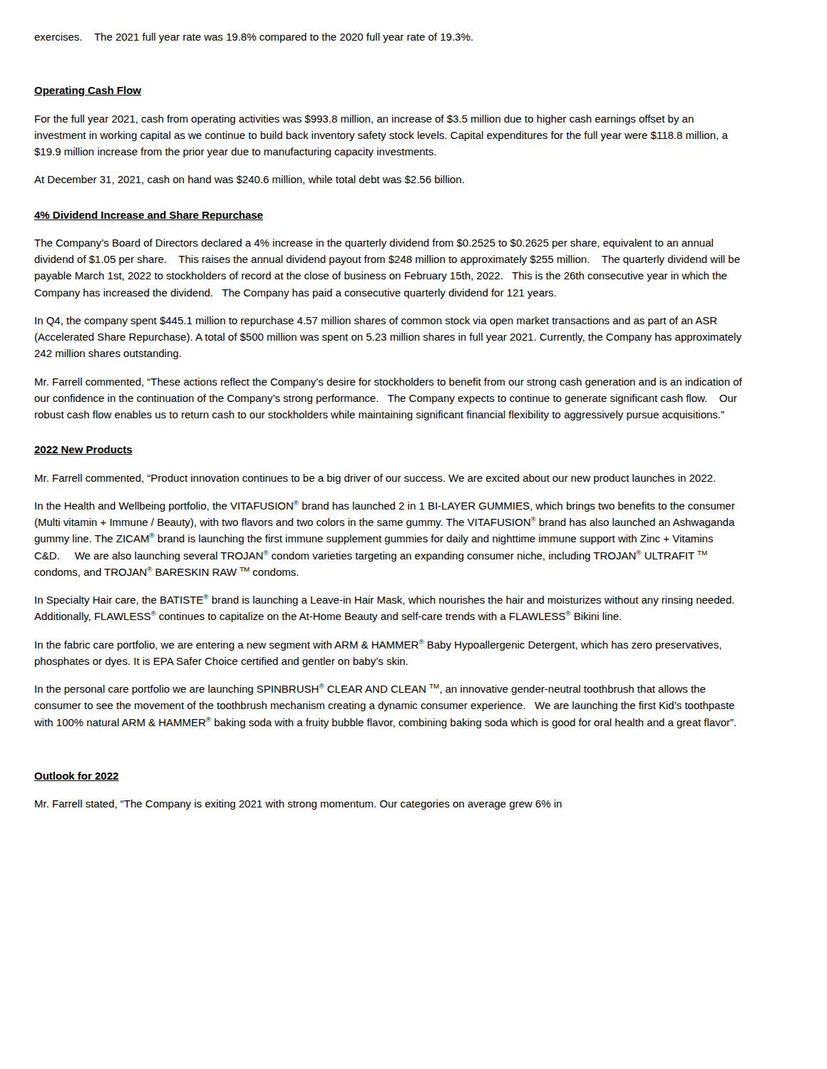exercises. The 2021 full year rate was 19.8% compared to the 2020 full year rate of 19.3%.
Operating Cash Flow
For the full year 2021, cash from operating activities was $993.8 million, an increase of $3.5 million due to higher cash earnings offset by an investment in working capital as we continue to build back inventory safety stock levels. Capital expenditures for the full year were $118.8 million, a $19.9 million increase from the prior year due to manufacturing capacity investments.
At December 31, 2021, cash on hand was $240.6 million, while total debt was $2.56 billion.
4% Dividend Increase and Share Repurchase
The Company’s Board of Directors declared a 4% increase in the quarterly dividend from $0.2525 to $0.2625 per share, equivalent to an annual dividend of $1.05 per share. This raises the annual dividend payout from $248 million to approximately $255 million. The quarterly dividend will be payable March 1st, 2022 to stockholders of record at the close of business on February 15th, 2022. This is the 26th consecutive year in which the Company has increased the dividend. The Company has paid a consecutive quarterly dividend for 121 years.
In Q4, the company spent $445.1 million to repurchase 4.57 million shares of common stock via open market transactions and as part of an ASR (Accelerated Share Repurchase). A total of $500 million was spent on 5.23 million shares in full year 2021. Currently, the Company has approximately 242 million shares outstanding.
Mr. Farrell commented, “These actions reflect the Company’s desire for stockholders to benefit from our strong cash generation and is an indication of our confidence in the continuation of the Company’s strong performance. The Company expects to continue to generate significant cash flow. Our robust cash flow enables us to return cash to our stockholders while maintaining significant financial flexibility to aggressively pursue acquisitions.”
2022 New Products
Mr. Farrell commented, “Product innovation continues to be a big driver of our success. We are excited about our new product launches in 2022.
In the Health and Wellbeing portfolio, the VITAFUSION® brand has launched 2 in 1 BI-LAYER GUMMIES, which brings two benefits to the consumer (Multi vitamin + Immune / Beauty), with two flavors and two colors in the same gummy. The VITAFUSION® brand has also launched an Ashwaganda gummy line. The ZICAM® brand is launching the first immune supplement gummies for daily and nighttime immune support with Zinc + Vitamins C&D. We are also launching several TROJAN® condom varieties targeting an expanding consumer niche, including TROJAN® ULTRAFIT TM condoms, and TROJAN® BARESKIN RAW TM condoms.
In Specialty Hair care, the BATISTE® brand is launching a Leave-in Hair Mask, which nourishes the hair and moisturizes without any rinsing needed. Additionally, FLAWLESS® continues to capitalize on the At-Home Beauty and self-care trends with a FLAWLESS® Bikini line.
In the fabric care portfolio, we are entering a new segment with ARM & HAMMER® Baby Hypoallergenic Detergent, which has zero preservatives, phosphates or dyes. It is EPA Safer Choice certified and gentler on baby’s skin.
In the personal care portfolio we are launching SPINBRUSH® CLEAR AND CLEAN TM, an innovative gender-neutral toothbrush that allows the consumer to see the movement of the toothbrush mechanism creating a dynamic consumer experience. We are launching the first Kid’s toothpaste with 100% natural ARM & HAMMER® baking soda with a fruity bubble flavor, combining baking soda which is good for oral health and a great flavor”.
Outlook for 2022
Mr. Farrell stated, “The Company is exiting 2021 with strong momentum. Our categories on average grew 6% in